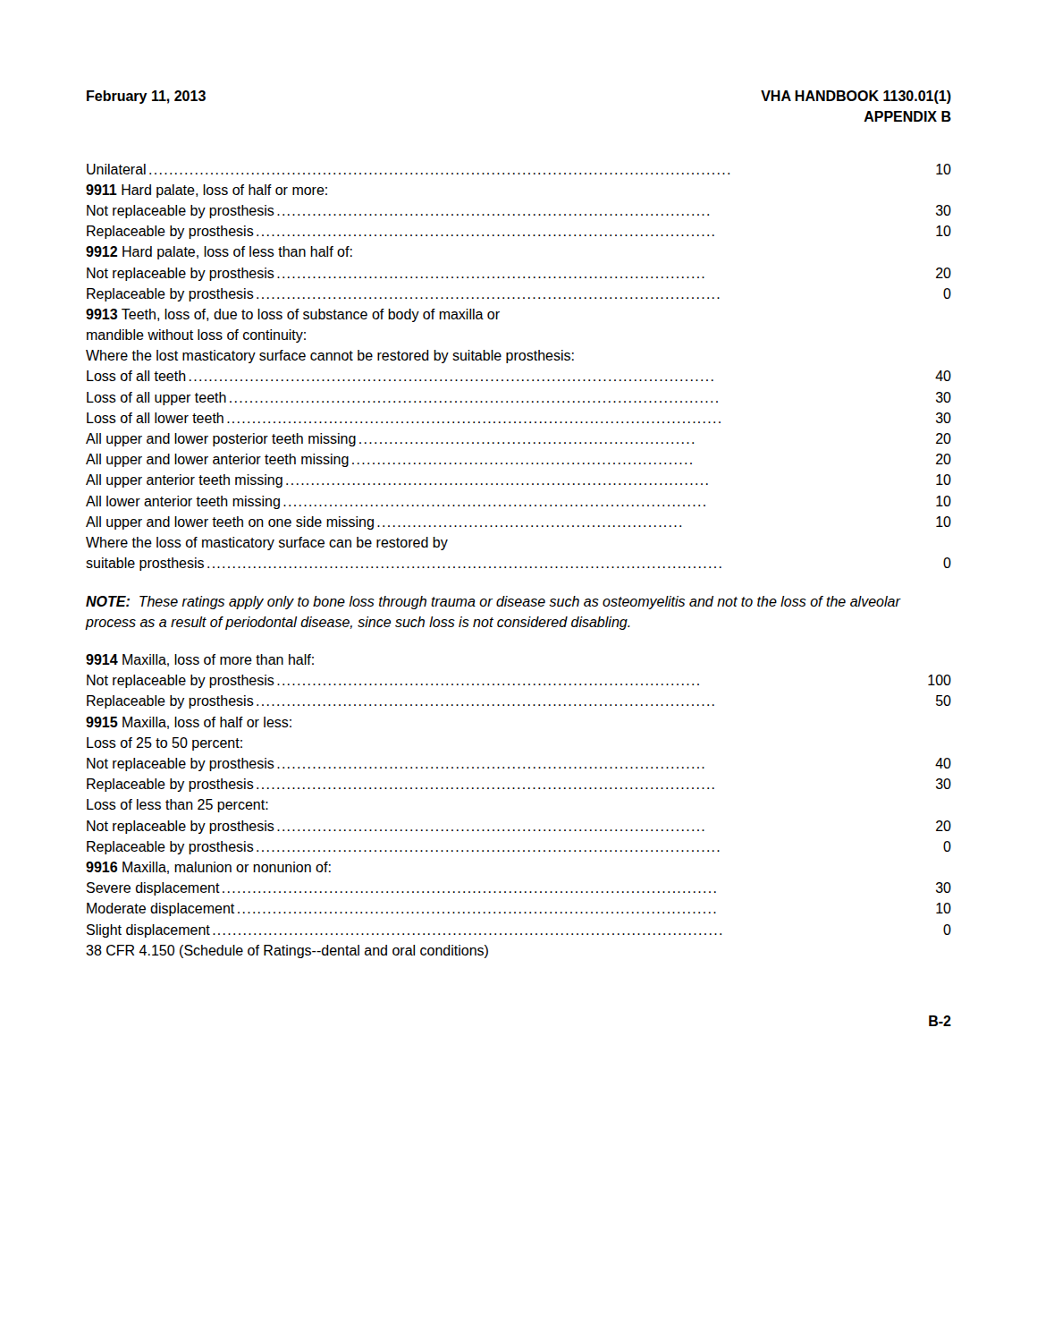February 11, 2013
VHA HANDBOOK 1130.01(1)
APPENDIX B
Unilateral.................................................................................................................. 10
9911 Hard palate, loss of half or more:
Not replaceable by prosthesis..................................................................................... 30
Replaceable by prosthesis.......................................................................................... 10
9912 Hard palate, loss of less than half of:
Not replaceable by prosthesis.................................................................................... 20
Replaceable by prosthesis........................................................................................... 0
9913 Teeth, loss of, due to loss of substance of body of maxilla or
mandible without loss of continuity:
Where the lost masticatory surface cannot be restored by suitable prosthesis:
Loss of all teeth....................................................................................................... 40
Loss of all upper teeth................................................................................................ 30
Loss of all lower teeth................................................................................................. 30
All upper and lower posterior teeth missing.................................................................. 20
All upper and lower anterior teeth missing................................................................... 20
All upper anterior teeth missing................................................................................... 10
All lower anterior teeth missing................................................................................... 10
All upper and lower teeth on one side missing............................................................ 10
Where the loss of masticatory surface can be restored by
suitable prosthesis..................................................................................................... 0
NOTE: These ratings apply only to bone loss through trauma or disease such as osteomyelitis and not to the loss of the alveolar process as a result of periodontal disease, since such loss is not considered disabling.
9914 Maxilla, loss of more than half:
Not replaceable by prosthesis................................................................................... 100
Replaceable by prosthesis.......................................................................................... 50
9915 Maxilla, loss of half or less:
Loss of 25 to 50 percent:
Not replaceable by prosthesis.................................................................................... 40
Replaceable by prosthesis.......................................................................................... 30
Loss of less than 25 percent:
Not replaceable by prosthesis.................................................................................... 20
Replaceable by prosthesis........................................................................................... 0
9916 Maxilla, malunion or nonunion of:
Severe displacement................................................................................................. 30
Moderate displacement.............................................................................................. 10
Slight displacement.................................................................................................... 0
38 CFR 4.150 (Schedule of Ratings--dental and oral conditions)
B-2